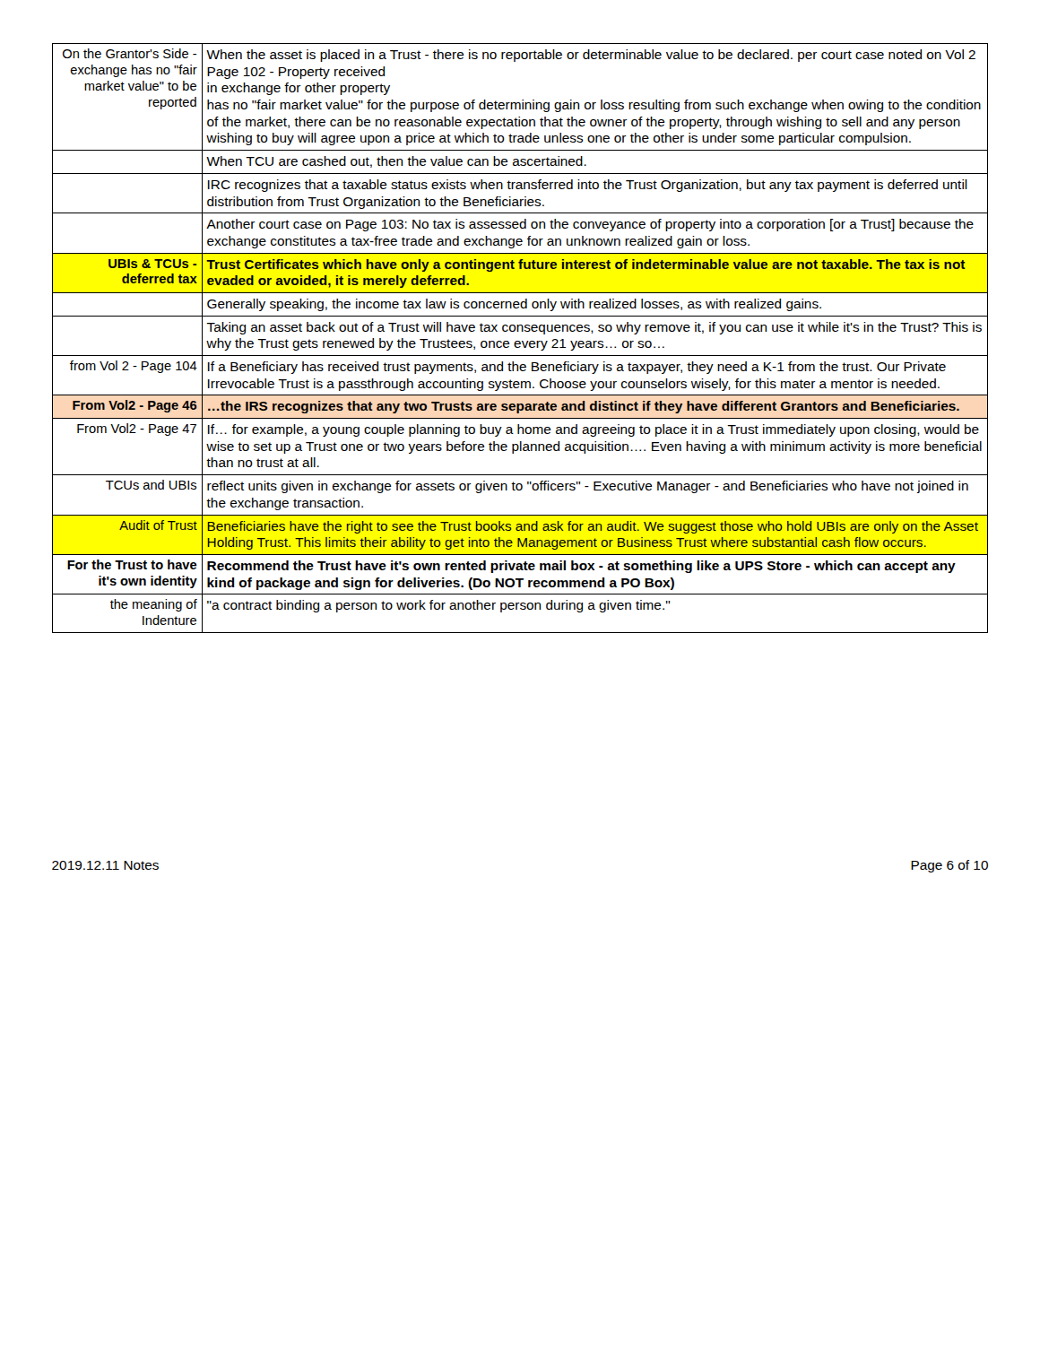| On the Grantor's Side - exchange has no "fair market value" to be reported | When the asset is placed in a Trust - there is no reportable or determinable value to be declared. per court case noted on Vol 2 Page 102 - Property received in exchange for other property has no "fair market value" for the purpose of determining gain or loss resulting from such exchange when owing to the condition of the market, there can be no reasonable expectation that the owner of the property, through wishing to sell and any person wishing to buy will agree upon a price at which to trade unless one or the other is under some particular compulsion. |
| | When TCU are cashed out, then the value can be ascertained. |
| | IRC recognizes that a taxable status exists when transferred into the Trust Organization, but any tax payment is deferred until distribution from Trust Organization to the Beneficiaries. |
| | Another court case on Page 103: No tax is assessed on the conveyance of property into a corporation [or a Trust] because the exchange constitutes a tax-free trade and exchange for an unknown realized gain or loss. |
| UBIs & TCUs - deferred tax | Trust Certificates which have only a contingent future interest of indeterminable value are not taxable. The tax is not evaded or avoided, it is merely deferred. |
| | Generally speaking, the income tax law is concerned only with realized losses, as with realized gains. |
| | Taking an asset back out of a Trust will have tax consequences, so why remove it, if you can use it while it's in the Trust? This is why the Trust gets renewed by the Trustees, once every 21 years… or so… |
| from Vol 2 - Page 104 | If a Beneficiary has received trust payments, and the Beneficiary is a taxpayer, they need a K-1 from the trust. Our Private Irrevocable Trust is a passthrough accounting system. Choose your counselors wisely, for this mater a mentor is needed. |
| From Vol2 - Page 46 | …the IRS recognizes that any two Trusts are separate and distinct if they have different Grantors and Beneficiaries. |
| From Vol2 - Page 47 | If… for example, a young couple planning to buy a home and agreeing to place it in a Trust immediately upon closing, would be wise to set up a Trust one or two years before the planned acquisition…. Even having a with minimum activity is more beneficial than no trust at all. |
| TCUs and UBIs | reflect units given in exchange for assets or given to "officers" - Executive Manager - and Beneficiaries who have not joined in the exchange transaction. |
| Audit of Trust | Beneficiaries have the right to see the Trust books and ask for an audit. We suggest those who hold UBIs are only on the Asset Holding Trust. This limits their ability to get into the Management or Business Trust where substantial cash flow occurs. |
| For the Trust to have it's own identity | Recommend the Trust have it's own rented private mail box - at something like a UPS Store - which can accept any kind of package and sign for deliveries. (Do NOT recommend a PO Box) |
| the meaning of Indenture | "a contract binding a person to work for another person during a given time." |
2019.12.11 Notes
Page 6 of 10